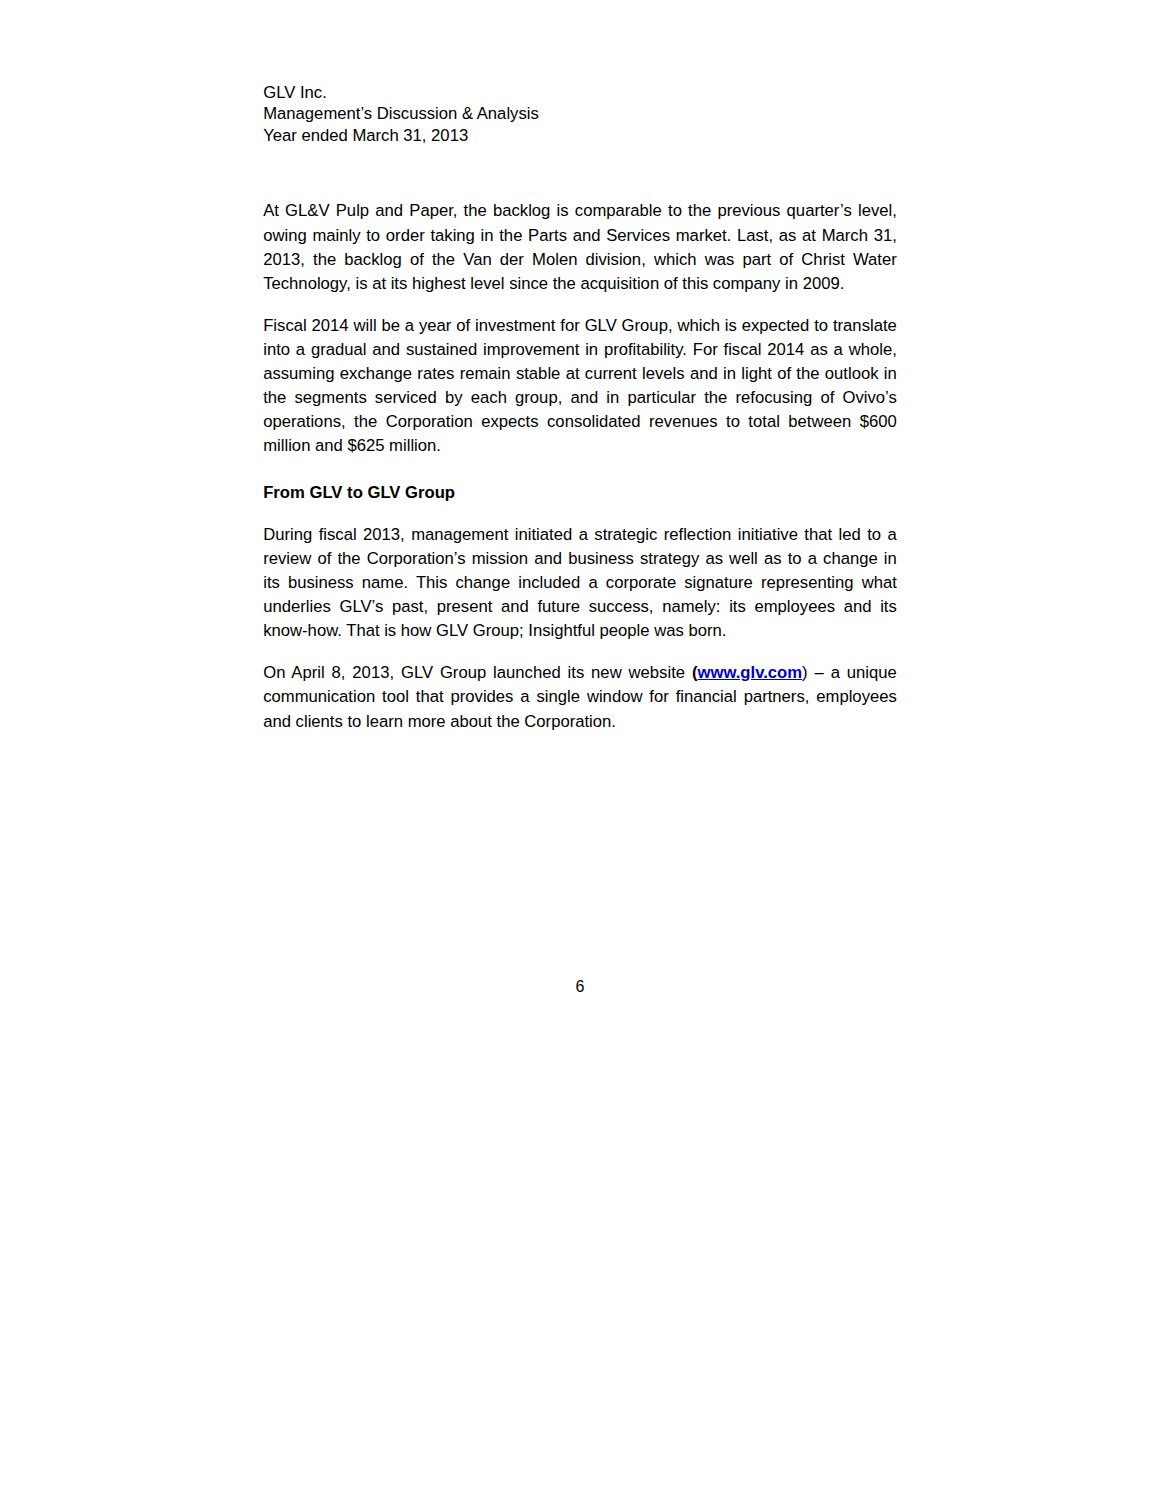GLV Inc.
Management’s Discussion & Analysis
Year ended March 31, 2013
At GL&V Pulp and Paper, the backlog is comparable to the previous quarter’s level, owing mainly to order taking in the Parts and Services market. Last, as at March 31, 2013, the backlog of the Van der Molen division, which was part of Christ Water Technology, is at its highest level since the acquisition of this company in 2009.
Fiscal 2014 will be a year of investment for GLV Group, which is expected to translate into a gradual and sustained improvement in profitability. For fiscal 2014 as a whole, assuming exchange rates remain stable at current levels and in light of the outlook in the segments serviced by each group, and in particular the refocusing of Ovivo’s operations, the Corporation expects consolidated revenues to total between $600 million and $625 million.
From GLV to GLV Group
During fiscal 2013, management initiated a strategic reflection initiative that led to a review of the Corporation’s mission and business strategy as well as to a change in its business name. This change included a corporate signature representing what underlies GLV’s past, present and future success, namely: its employees and its know-how. That is how GLV Group; Insightful people was born.
On April 8, 2013, GLV Group launched its new website (www.glv.com) – a unique communication tool that provides a single window for financial partners, employees and clients to learn more about the Corporation.
6